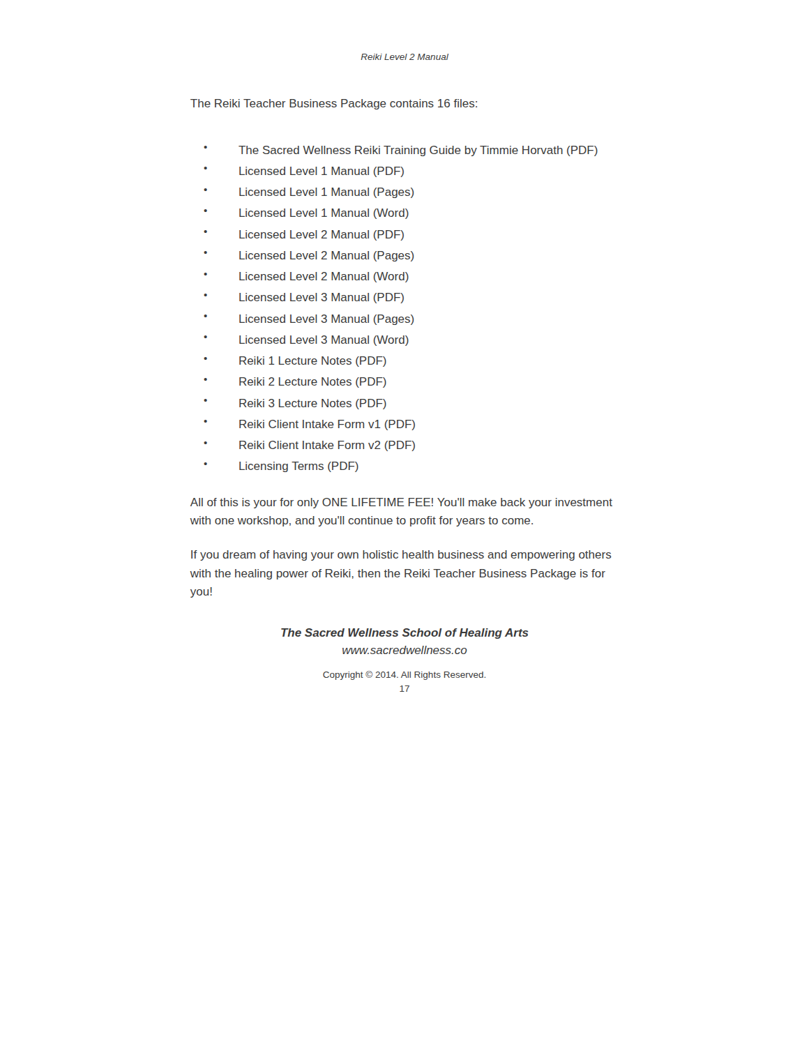Reiki Level 2 Manual
The Reiki Teacher Business Package contains 16 files:
The Sacred Wellness Reiki Training Guide by Timmie Horvath (PDF)
Licensed Level 1 Manual (PDF)
Licensed Level 1 Manual (Pages)
Licensed Level 1 Manual (Word)
Licensed Level 2 Manual (PDF)
Licensed Level 2 Manual (Pages)
Licensed Level 2 Manual (Word)
Licensed Level 3 Manual (PDF)
Licensed Level 3 Manual (Pages)
Licensed Level 3 Manual (Word)
Reiki 1 Lecture Notes (PDF)
Reiki 2 Lecture Notes (PDF)
Reiki 3 Lecture Notes (PDF)
Reiki Client Intake Form v1 (PDF)
Reiki Client Intake Form v2 (PDF)
Licensing Terms (PDF)
All of this is your for only ONE LIFETIME FEE! You'll make back your investment with one workshop, and you'll continue to profit for years to come.
If you dream of having your own holistic health business and empowering others with the healing power of Reiki, then the Reiki Teacher Business Package is for you!
The Sacred Wellness School of Healing Artswww.sacredwellness.co
Copyright © 2014. All Rights Reserved.
17